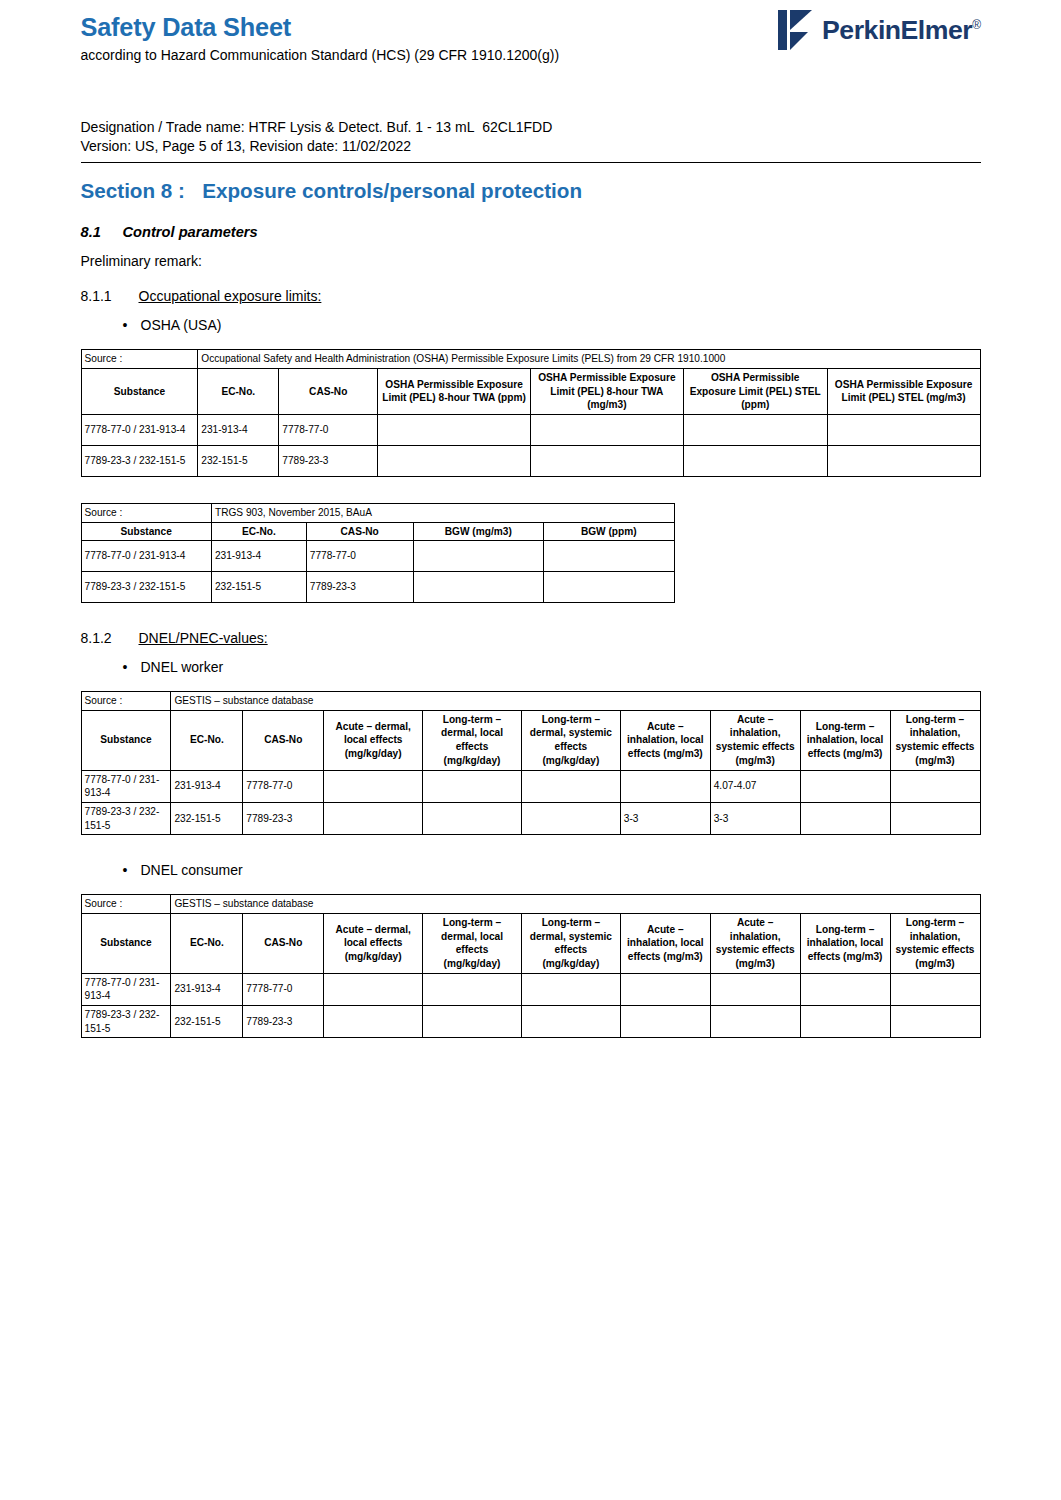Safety Data Sheet
according to Hazard Communication Standard (HCS) (29 CFR 1910.1200(g))
PerkinElmer®
Designation / Trade name: HTRF Lysis & Detect. Buf. 1 - 13 mL 62CL1FDD
Version: US, Page 5 of 13, Revision date: 11/02/2022
Section 8 : Exposure controls/personal protection
8.1 Control parameters
Preliminary remark:
8.1.1 Occupational exposure limits:
OSHA (USA)
| Source : | Occupational Safety and Health Administration (OSHA) Permissible Exposure Limits (PELS) from 29 CFR 1910.1000 |
| Substance | EC-No. | CAS-No | OSHA Permissible Exposure Limit (PEL) 8-hour TWA (ppm) | OSHA Permissible Exposure Limit (PEL) 8-hour TWA (mg/m3) | OSHA Permissible Exposure Limit (PEL) STEL (ppm) | OSHA Permissible Exposure Limit (PEL) STEL (mg/m3) |
| 7778-77-0 / 231-913-4 | 231-913-4 | 7778-77-0 | | | | |
| 7789-23-3 / 232-151-5 | 232-151-5 | 7789-23-3 | | | | |
| Source : | TRGS 903, November 2015, BAuA |
| Substance | EC-No. | CAS-No | BGW (mg/m3) | BGW (ppm) |
| 7778-77-0 / 231-913-4 | 231-913-4 | 7778-77-0 | | |
| 7789-23-3 / 232-151-5 | 232-151-5 | 7789-23-3 | | |
8.1.2 DNEL/PNEC-values:
DNEL worker
| Source : | GESTIS – substance database |
| Substance | EC-No. | CAS-No | Acute – dermal, local effects (mg/kg/day) | Long-term – dermal, local effects (mg/kg/day) | Long-term – dermal, systemic effects (mg/kg/day) | Acute – inhalation, local effects (mg/m3) | Acute – inhalation, systemic effects (mg/m3) | Long-term – inhalation, local effects (mg/m3) | Long-term – inhalation, systemic effects (mg/m3) |
| 7778-77-0 / 231-913-4 | 231-913-4 | 7778-77-0 | | | | | 4.07-4.07 | | |
| 7789-23-3 / 232-151-5 | 232-151-5 | 7789-23-3 | | | | 3-3 | 3-3 | | |
DNEL consumer
| Source : | GESTIS – substance database |
| Substance | EC-No. | CAS-No | Acute – dermal, local effects (mg/kg/day) | Long-term – dermal, local effects (mg/kg/day) | Long-term – dermal, systemic effects (mg/kg/day) | Acute – inhalation, local effects (mg/m3) | Acute – inhalation, systemic effects (mg/m3) | Long-term – inhalation, local effects (mg/m3) | Long-term – inhalation, systemic effects (mg/m3) |
| 7778-77-0 / 231-913-4 | 231-913-4 | 7778-77-0 | | | | | | | |
| 7789-23-3 / 232-151-5 | 232-151-5 | 7789-23-3 | | | | | | | |